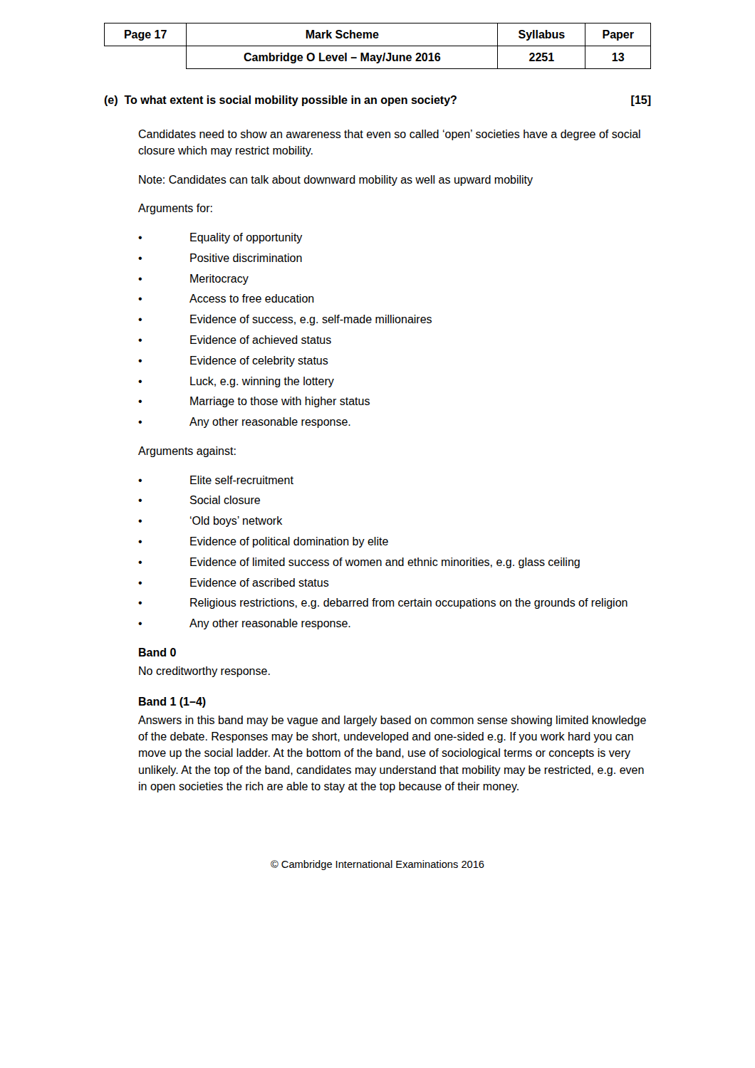| Page 17 | Mark Scheme | Syllabus | Paper |
| | Cambridge O Level – May/June 2016 | 2251 | 13 |
(e) To what extent is social mobility possible in an open society? [15]
Candidates need to show an awareness that even so called ‘open’ societies have a degree of social closure which may restrict mobility.
Note: Candidates can talk about downward mobility as well as upward mobility
Arguments for:
Equality of opportunity
Positive discrimination
Meritocracy
Access to free education
Evidence of success, e.g. self-made millionaires
Evidence of achieved status
Evidence of celebrity status
Luck, e.g. winning the lottery
Marriage to those with higher status
Any other reasonable response.
Arguments against:
Elite self-recruitment
Social closure
‘Old boys’ network
Evidence of political domination by elite
Evidence of limited success of women and ethnic minorities, e.g. glass ceiling
Evidence of ascribed status
Religious restrictions, e.g. debarred from certain occupations on the grounds of religion
Any other reasonable response.
Band 0
No creditworthy response.
Band 1 (1–4)
Answers in this band may be vague and largely based on common sense showing limited knowledge of the debate. Responses may be short, undeveloped and one-sided e.g. If you work hard you can move up the social ladder. At the bottom of the band, use of sociological terms or concepts is very unlikely. At the top of the band, candidates may understand that mobility may be restricted, e.g. even in open societies the rich are able to stay at the top because of their money.
© Cambridge International Examinations 2016